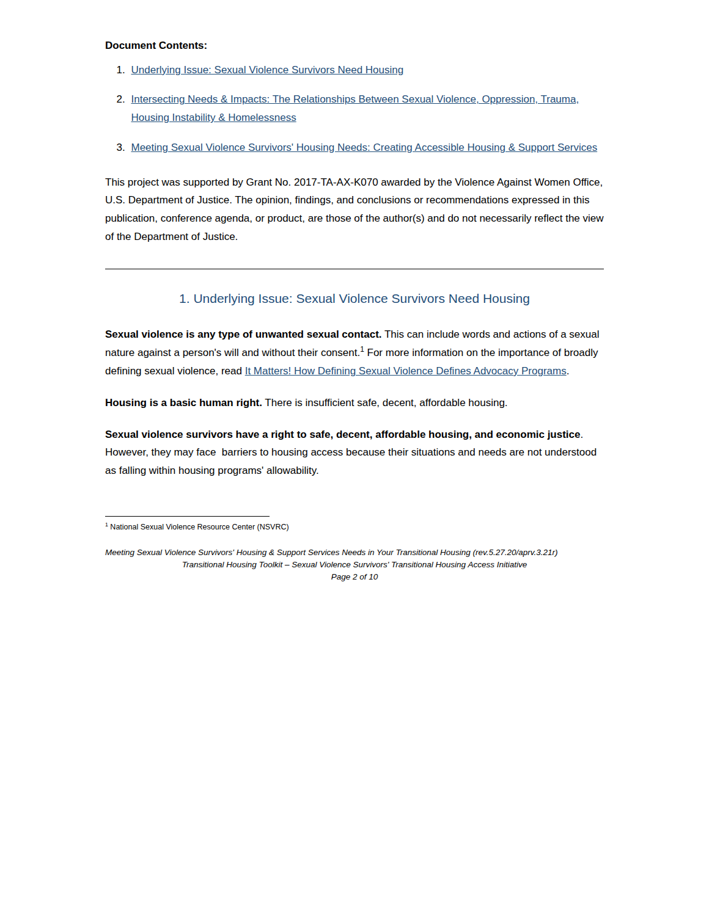Document Contents:
Underlying Issue: Sexual Violence Survivors Need Housing
Intersecting Needs & Impacts: The Relationships Between Sexual Violence, Oppression, Trauma, Housing Instability & Homelessness
Meeting Sexual Violence Survivors' Housing Needs: Creating Accessible Housing & Support Services
This project was supported by Grant No. 2017-TA-AX-K070 awarded by the Violence Against Women Office, U.S. Department of Justice. The opinion, findings, and conclusions or recommendations expressed in this publication, conference agenda, or product, are those of the author(s) and do not necessarily reflect the view of the Department of Justice.
1. Underlying Issue: Sexual Violence Survivors Need Housing
Sexual violence is any type of unwanted sexual contact. This can include words and actions of a sexual nature against a person's will and without their consent.1 For more information on the importance of broadly defining sexual violence, read It Matters! How Defining Sexual Violence Defines Advocacy Programs.
Housing is a basic human right. There is insufficient safe, decent, affordable housing.
Sexual violence survivors have a right to safe, decent, affordable housing, and economic justice. However, they may face barriers to housing access because their situations and needs are not understood as falling within housing programs' allowability.
1 National Sexual Violence Resource Center (NSVRC)
Meeting Sexual Violence Survivors' Housing & Support Services Needs in Your Transitional Housing (rev.5.27.20/aprv.3.21r) Transitional Housing Toolkit – Sexual Violence Survivors' Transitional Housing Access Initiative Page 2 of 10